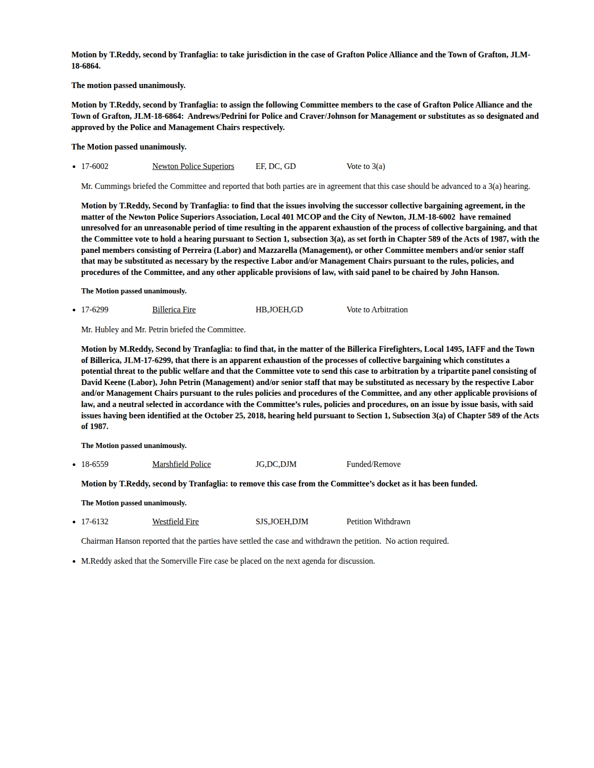Motion by T.Reddy, second by Tranfaglia: to take jurisdiction in the case of Grafton Police Alliance and the Town of Grafton, JLM-18-6864.
The motion passed unanimously.
Motion by T.Reddy, second by Tranfaglia: to assign the following Committee members to the case of Grafton Police Alliance and the Town of Grafton, JLM-18-6864: Andrews/Pedrini for Police and Craver/Johnson for Management or substitutes as so designated and approved by the Police and Management Chairs respectively.
The Motion passed unanimously.
17-6002 Newton Police Superiors EF, DC, GD Vote to 3(a)
Mr. Cummings briefed the Committee and reported that both parties are in agreement that this case should be advanced to a 3(a) hearing.
Motion by T.Reddy, Second by Tranfaglia: to find that the issues involving the successor collective bargaining agreement, in the matter of the Newton Police Superiors Association, Local 401 MCOP and the City of Newton, JLM-18-6002 have remained unresolved for an unreasonable period of time resulting in the apparent exhaustion of the process of collective bargaining, and that the Committee vote to hold a hearing pursuant to Section 1, subsection 3(a), as set forth in Chapter 589 of the Acts of 1987, with the panel members consisting of Perreira (Labor) and Mazzarella (Management), or other Committee members and/or senior staff that may be substituted as necessary by the respective Labor and/or Management Chairs pursuant to the rules, policies, and procedures of the Committee, and any other applicable provisions of law, with said panel to be chaired by John Hanson.
The Motion passed unanimously.
17-6299 Billerica Fire HB,JOEH,GD Vote to Arbitration
Mr. Hubley and Mr. Petrin briefed the Committee.
Motion by M.Reddy, Second by Tranfaglia: to find that, in the matter of the Billerica Firefighters, Local 1495, IAFF and the Town of Billerica, JLM-17-6299, that there is an apparent exhaustion of the processes of collective bargaining which constitutes a potential threat to the public welfare and that the Committee vote to send this case to arbitration by a tripartite panel consisting of David Keene (Labor), John Petrin (Management) and/or senior staff that may be substituted as necessary by the respective Labor and/or Management Chairs pursuant to the rules policies and procedures of the Committee, and any other applicable provisions of law, and a neutral selected in accordance with the Committee’s rules, policies and procedures, on an issue by issue basis, with said issues having been identified at the October 25, 2018, hearing held pursuant to Section 1, Subsection 3(a) of Chapter 589 of the Acts of 1987.
The Motion passed unanimously.
18-6559 Marshfield Police JG,DC,DJM Funded/Remove
Motion by T.Reddy, second by Tranfaglia: to remove this case from the Committee’s docket as it has been funded.
The Motion passed unanimously.
17-6132 Westfield Fire SJS,JOEH,DJM Petition Withdrawn
Chairman Hanson reported that the parties have settled the case and withdrawn the petition. No action required.
M.Reddy asked that the Somerville Fire case be placed on the next agenda for discussion.